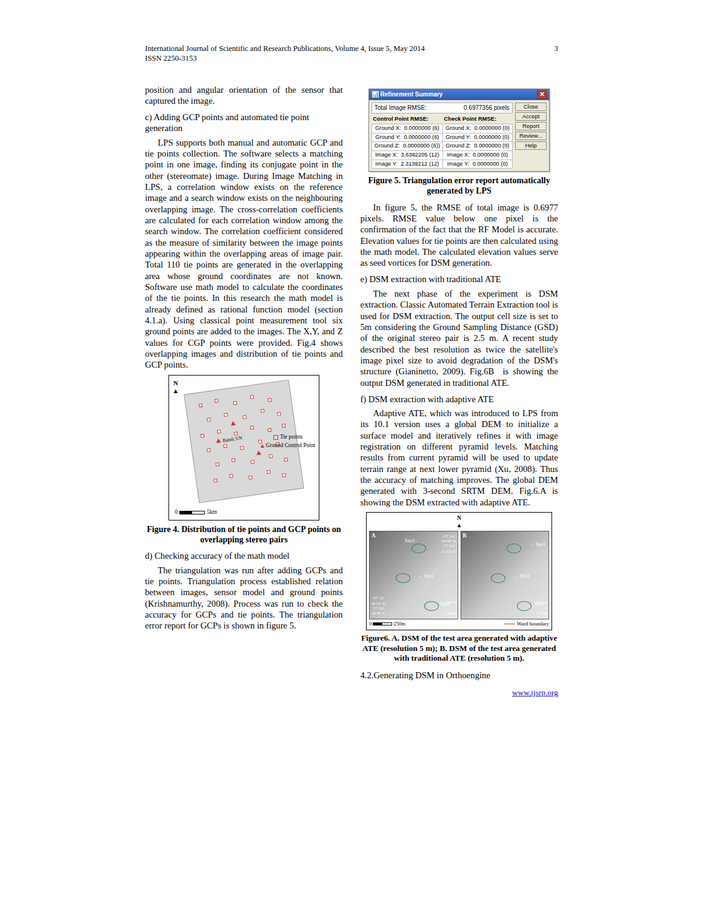International Journal of Scientific and Research Publications, Volume 4, Issue 5, May 2014 ISSN 2250-3153 3
position and angular orientation of the sensor that captured the image.
c) Adding GCP points and automated tie point generation
LPS supports both manual and automatic GCP and tie points collection. The software selects a matching point in one image, finding its conjugate point in the other (stereomate) image. During Image Matching in LPS, a correlation window exists on the reference image and a search window exists on the neighbouring overlapping image. The cross-correlation coefficients are calculated for each correlation window among the search window. The correlation coefficient considered as the measure of similarity between the image points appearing within the overlapping areas of image pair. Total 110 tie points are generated in the overlapping area whose ground coordinates are not known. Software use math model to calculate the coordinates of the tie points. In this research the math model is already defined as rational function model (section 4.1.a). Using classical point measurement tool six ground points are added to the images. The X,Y, and Z values for CGP points were provided. Fig.4 shows overlapping images and distribution of tie points and GCP points.
N
▲
Bandi,VN
Tie points
Ground Control Point
0 5km
Figure 4. Distribution of tie points and GCP points on overlapping stereo pairs
d) Checking accuracy of the math model
The triangulation was run after adding GCPs and tie points. Triangulation process established relation between images, sensor model and ground points (Krishnamurthy, 2008). Process was run to check the accuracy for GCPs and tie points. The triangulation error report for GCPs is shown in figure 5.
📊 Refinement Summary ✕
Total Image RMSE: 0.6977356 pixels
| Control Point RMSE: | Check Point RMSE: |
| --- | --- |
| Ground X: 0.0000000 (6) | Ground X: 0.0000000 (0) |
| Ground Y: 0.0000000 (6) | Ground Y: 0.0000000 (0) |
| Ground Z: 0.0000000 (6)) | Ground Z: 0.0000000 (0) |
| Image X: 3.6382205 (12) | Image X: 0.0000000 (0) |
| Image Y: 2.3139212 (12) | Image Y: 0.0000000 (0) |
Close Accept Report Review... Help
Figure 5. Triangulation error report automatically generated by LPS
In figure 5, the RMSE of total image is 0.6977 pixels. RMSE value below one pixel is the confirmation of the fact that the RF Model is accurate. Elevation values for tie points are then calculated using the math model. The calculated elevation values serve as seed vortices for DSM generation.
e) DSM extraction with traditional ATE
The next phase of the experiment is DSM extraction. Classic Automated Terrain Extraction tool is used for DSM extraction. The output cell size is set to 5m considering the Ground Sampling Distance (GSD) of the original stereo pair is 2.5 m. A recent study described the best resolution as twice the satellite's image pixel size to avoid degradation of the DSM's structure (Gianinetto, 2009). Fig.6B is showing the output DSM generated in traditional ATE.
f) DSM extraction with adaptive ATE
Adaptive ATE, which was introduced to LPS from its 10.1 version uses a global DEM to initialize a surface model and iteratively refines it with image registration on different pyramid levels. Matching results from current pyramid will be used to update terrain range at next lower pyramid (Xu, 2008). Thus the accuracy of matching improves. The global DEM generated with 3-second SRTM DEM. Fig.6.A is showing the DSM extracted with adaptive ATE.
N
▲
A
Site3
← Site2
Site1 23° 14'
19.48" N
77° 24'
11.62" E 569 m 445m 23° 13'
39.54" N
77° 23'
19.36" E
B
← Site3
← Site2
Site1 522 m 433m
0 250m Ward boundary
Figure6. A. DSM of the test area generated with adaptive ATE (resolution 5 m); B. DSM of the test area generated with traditional ATE (resolution 5 m).
4.2.Generating DSM in Orthoengine
www.ijsrp.org